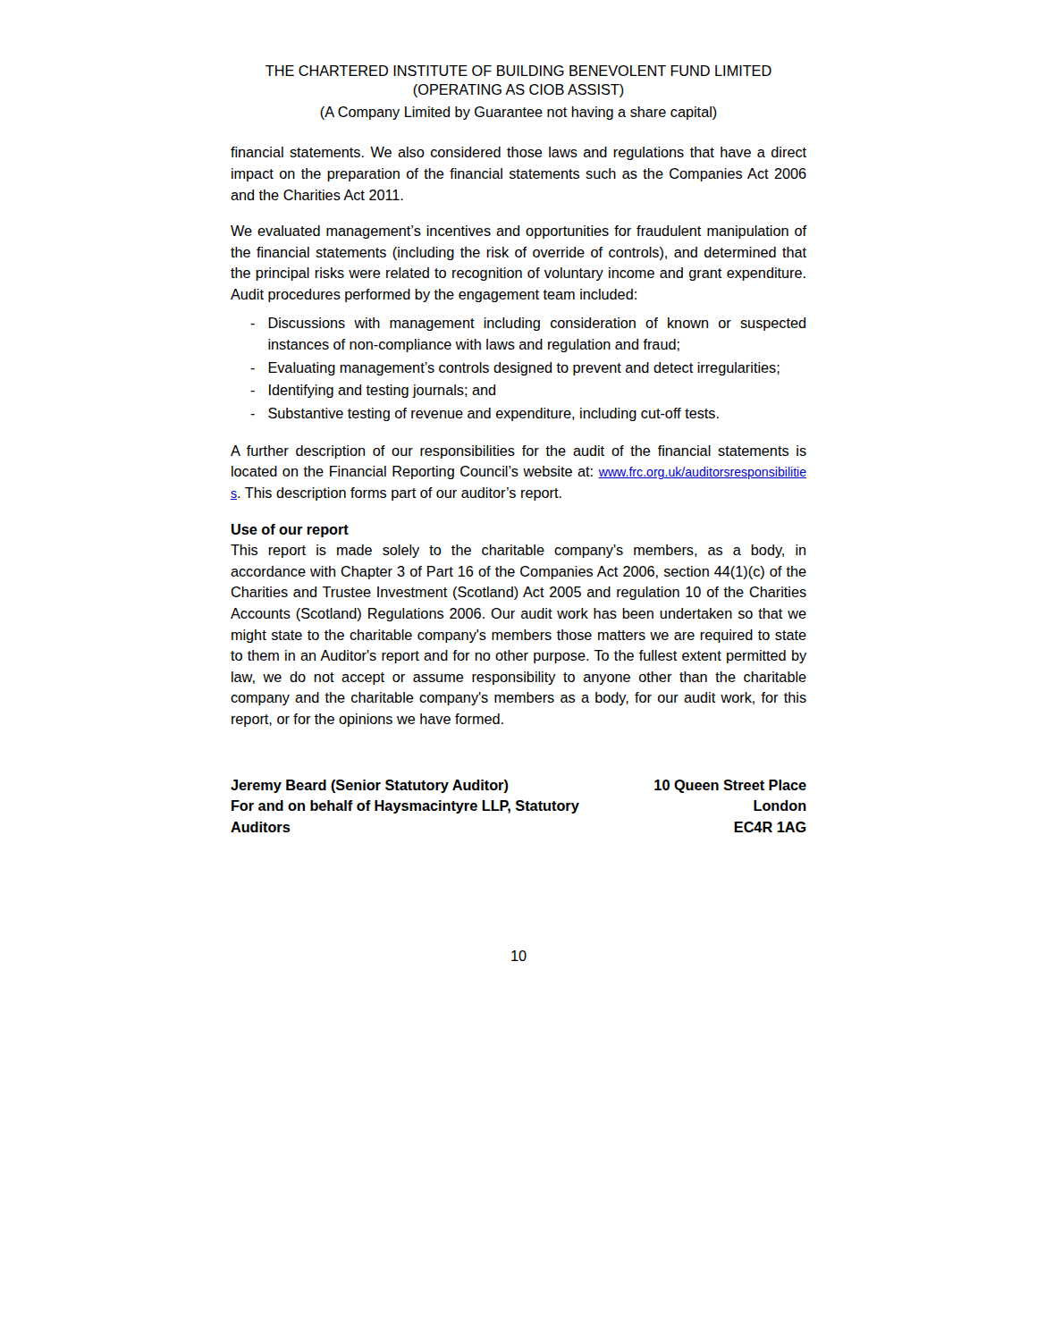THE CHARTERED INSTITUTE OF BUILDING BENEVOLENT FUND LIMITED (OPERATING AS CIOB ASSIST)
(A Company Limited by Guarantee not having a share capital)
financial statements. We also considered those laws and regulations that have a direct impact on the preparation of the financial statements such as the Companies Act 2006 and the Charities Act 2011.
We evaluated management’s incentives and opportunities for fraudulent manipulation of the financial statements (including the risk of override of controls), and determined that the principal risks were related to recognition of voluntary income and grant expenditure. Audit procedures performed by the engagement team included:
Discussions with management including consideration of known or suspected instances of non-compliance with laws and regulation and fraud;
Evaluating management’s controls designed to prevent and detect irregularities;
Identifying and testing journals; and
Substantive testing of revenue and expenditure, including cut-off tests.
A further description of our responsibilities for the audit of the financial statements is located on the Financial Reporting Council’s website at: www.frc.org.uk/auditorsresponsibilities. This description forms part of our auditor’s report.
Use of our report
This report is made solely to the charitable company's members, as a body, in accordance with Chapter 3 of Part 16 of the Companies Act 2006, section 44(1)(c) of the Charities and Trustee Investment (Scotland) Act 2005 and regulation 10 of the Charities Accounts (Scotland) Regulations 2006. Our audit work has been undertaken so that we might state to the charitable company's members those matters we are required to state to them in an Auditor's report and for no other purpose. To the fullest extent permitted by law, we do not accept or assume responsibility to anyone other than the charitable company and the charitable company's members as a body, for our audit work, for this report, or for the opinions we have formed.
| Jeremy Beard (Senior Statutory Auditor) For and on behalf of Haysmacintyre LLP, Statutory Auditors | 10 Queen Street Place London EC4R 1AG |
10